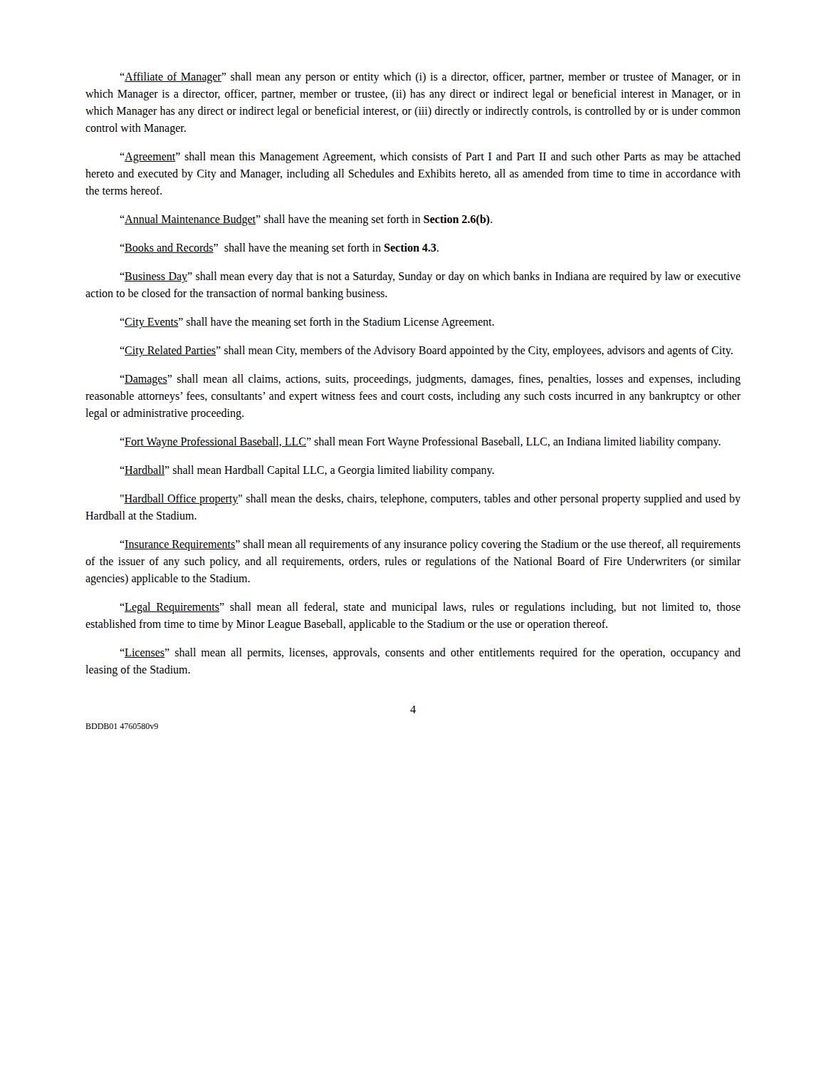“Affiliate of Manager” shall mean any person or entity which (i) is a director, officer, partner, member or trustee of Manager, or in which Manager is a director, officer, partner, member or trustee, (ii) has any direct or indirect legal or beneficial interest in Manager, or in which Manager has any direct or indirect legal or beneficial interest, or (iii) directly or indirectly controls, is controlled by or is under common control with Manager.
“Agreement” shall mean this Management Agreement, which consists of Part I and Part II and such other Parts as may be attached hereto and executed by City and Manager, including all Schedules and Exhibits hereto, all as amended from time to time in accordance with the terms hereof.
“Annual Maintenance Budget” shall have the meaning set forth in Section 2.6(b).
“Books and Records” shall have the meaning set forth in Section 4.3.
“Business Day” shall mean every day that is not a Saturday, Sunday or day on which banks in Indiana are required by law or executive action to be closed for the transaction of normal banking business.
“City Events” shall have the meaning set forth in the Stadium License Agreement.
“City Related Parties” shall mean City, members of the Advisory Board appointed by the City, employees, advisors and agents of City.
“Damages” shall mean all claims, actions, suits, proceedings, judgments, damages, fines, penalties, losses and expenses, including reasonable attorneys’ fees, consultants’ and expert witness fees and court costs, including any such costs incurred in any bankruptcy or other legal or administrative proceeding.
“Fort Wayne Professional Baseball, LLC” shall mean Fort Wayne Professional Baseball, LLC, an Indiana limited liability company.
“Hardball” shall mean Hardball Capital LLC, a Georgia limited liability company.
"Hardball Office property" shall mean the desks, chairs, telephone, computers, tables and other personal property supplied and used by Hardball at the Stadium.
“Insurance Requirements” shall mean all requirements of any insurance policy covering the Stadium or the use thereof, all requirements of the issuer of any such policy, and all requirements, orders, rules or regulations of the National Board of Fire Underwriters (or similar agencies) applicable to the Stadium.
“Legal Requirements” shall mean all federal, state and municipal laws, rules or regulations including, but not limited to, those established from time to time by Minor League Baseball, applicable to the Stadium or the use or operation thereof.
“Licenses” shall mean all permits, licenses, approvals, consents and other entitlements required for the operation, occupancy and leasing of the Stadium.
4
BDDB01 4760580v9